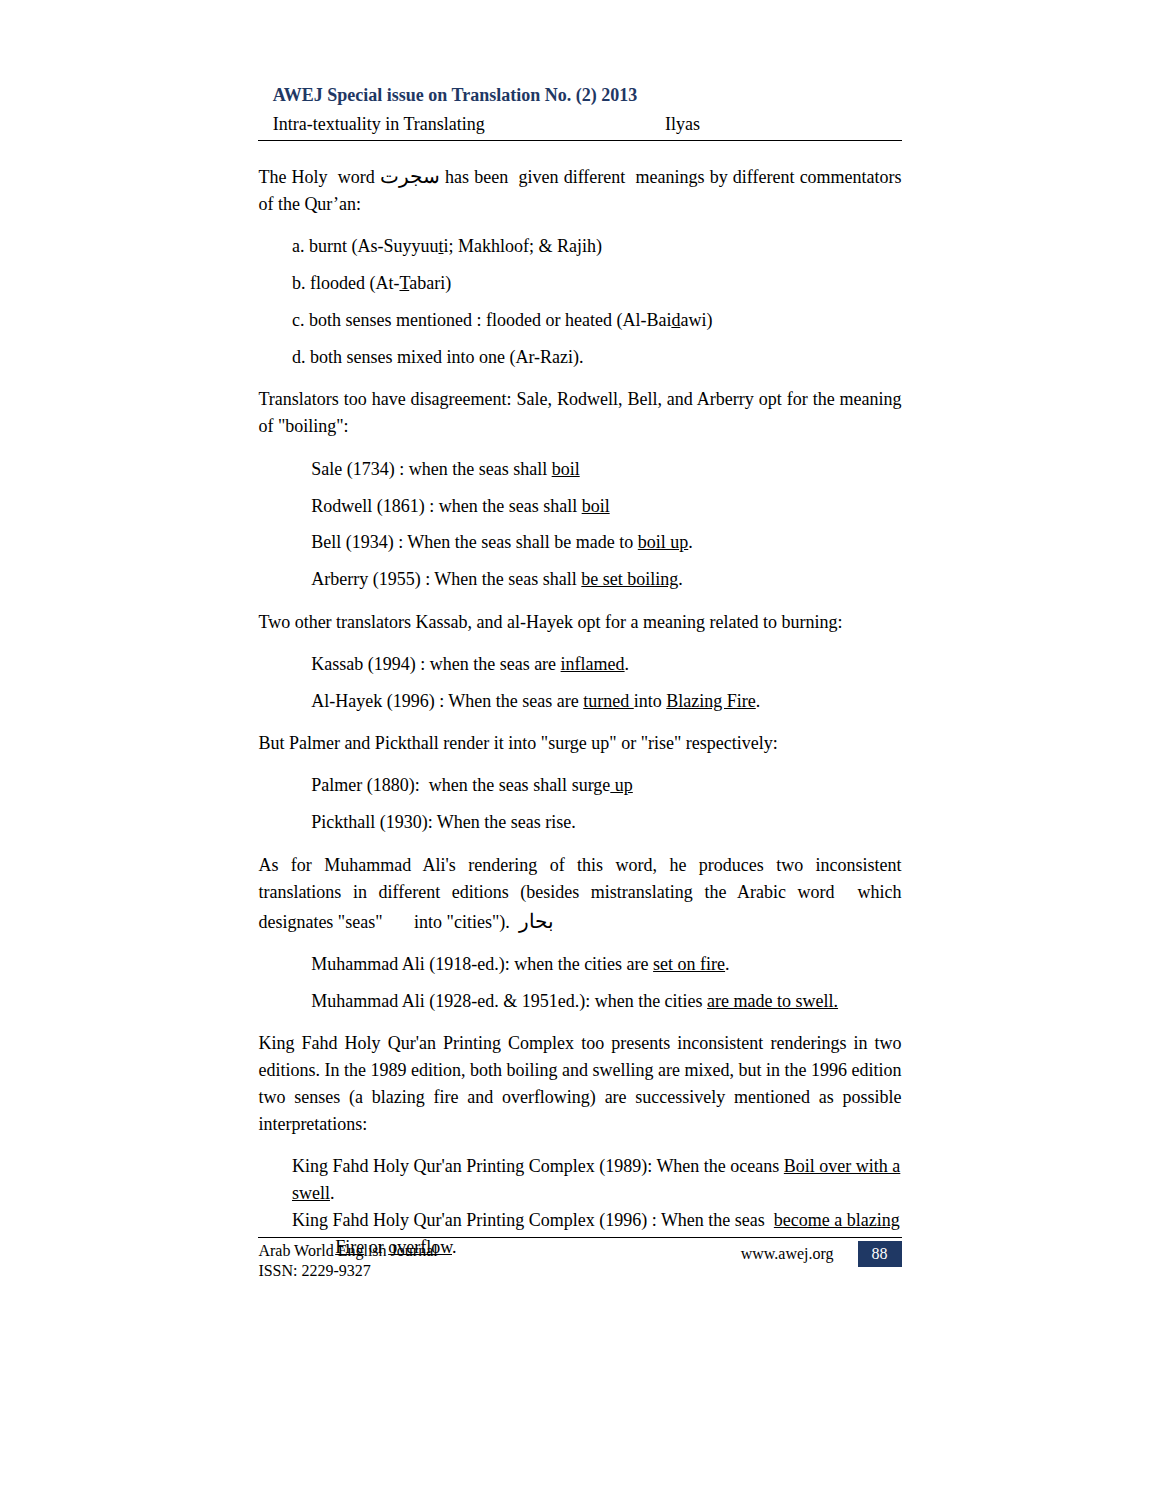AWEJ Special issue on Translation No. (2) 2013
Intra-textuality in Translating Ilyas
The Holy word سجرت has been given different meanings by different commentators of the Qur’an:
a. burnt (As-Suyyuuti; Makhloof; & Rajih)
b. flooded (At-Tabari)
c. both senses mentioned : flooded or heated (Al-Baidawi)
d. both senses mixed into one (Ar-Razi).
Translators too have disagreement: Sale, Rodwell, Bell, and Arberry opt for the meaning of "boiling":
Sale (1734) : when the seas shall boil
Rodwell (1861) : when the seas shall boil
Bell (1934) : When the seas shall be made to boil up.
Arberry (1955) : When the seas shall be set boiling.
Two other translators Kassab, and al-Hayek opt for a meaning related to burning:
Kassab (1994) : when the seas are inflamed.
Al-Hayek (1996) : When the seas are turned into Blazing Fire.
But Palmer and Pickthall render it into "surge up" or "rise" respectively:
Palmer (1880): when the seas shall surge up
Pickthall (1930): When the seas rise.
As for Muhammad Ali's rendering of this word, he produces two inconsistent translations in different editions (besides mistranslating the Arabic word which designates "seas" into "cities"). بحار
Muhammad Ali (1918-ed.): when the cities are set on fire.
Muhammad Ali (1928-ed. & 1951ed.): when the cities are made to swell.
King Fahd Holy Qur'an Printing Complex too presents inconsistent renderings in two editions. In the 1989 edition, both boiling and swelling are mixed, but in the 1996 edition two senses (a blazing fire and overflowing) are successively mentioned as possible interpretations:
King Fahd Holy Qur'an Printing Complex (1989): When the oceans Boil over with a swell.
King Fahd Holy Qur'an Printing Complex (1996) : When the seas become a blazing
Fire or overflow.
Arab World English Journal
ISSN: 2229-9327
www.awej.org 88